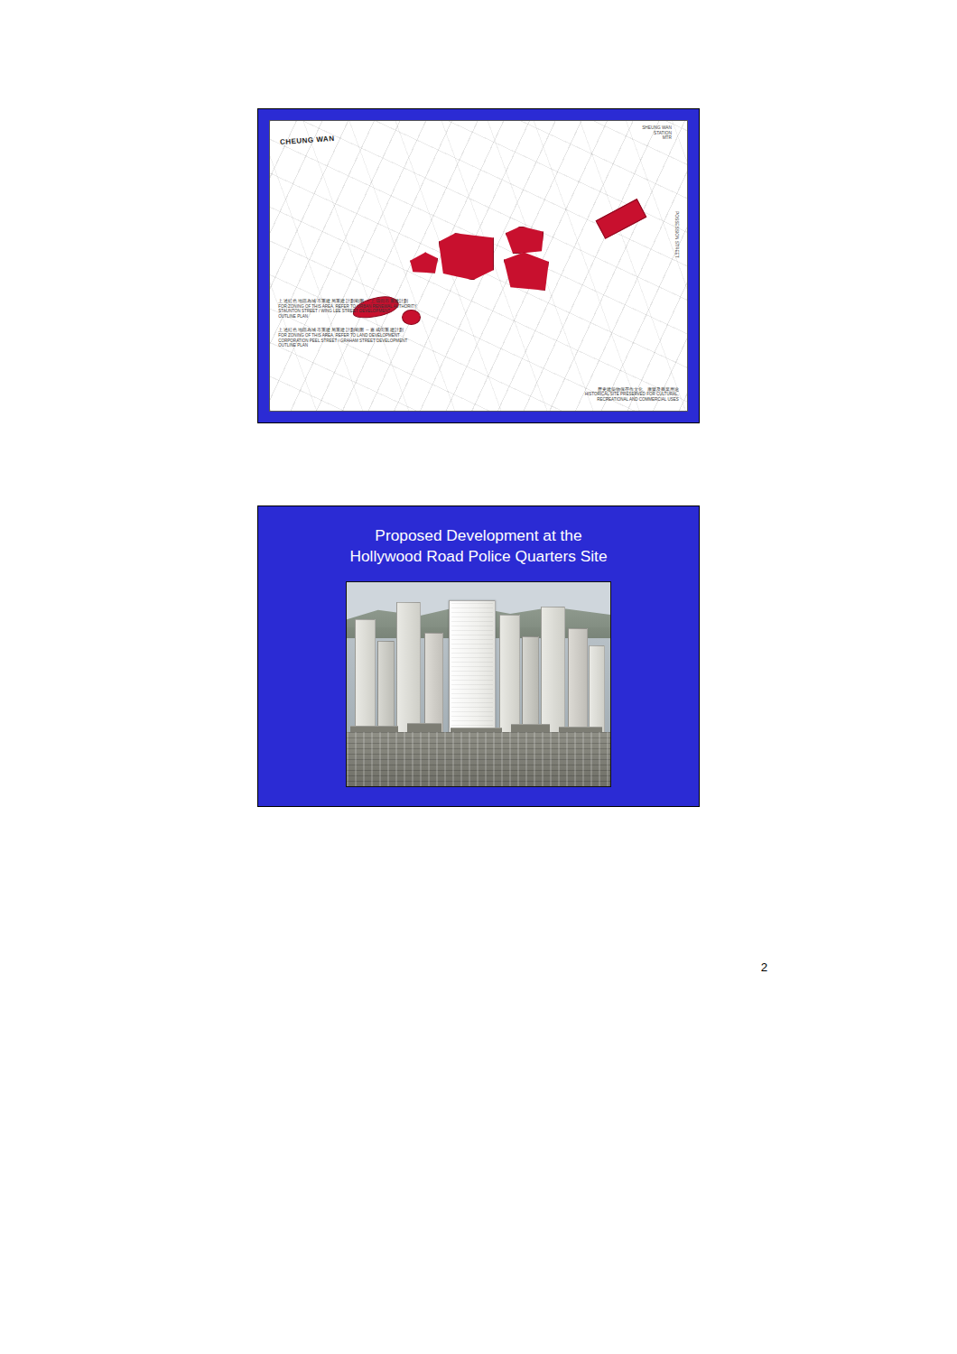CHEUNG WAN
SHEUNG WAN
STATION
MTR
POSSESSION STREET
上述紅色地區為城市重建局重建計劃範圍 ─ 上環街市重建計劃
FOR ZONING OF THIS AREA, REFER TO URBAN RENEWAL AUTHORITY
STAUNTON STREET / WING LEE STREET DEVELOPMENT
OUTLINE PLAN
上述紅色地區為城市重建局重建計劃範圍 ─ 嘉咸街重建計劃
FOR ZONING OF THIS AREA, REFER TO LAND DEVELOPMENT
CORPORATION PEEL STREET / GRAHAM STREET DEVELOPMENT
OUTLINE PLAN
歷史建築物保存作文化、康樂及商業用途
HISTORICAL SITE PRESERVED FOR CULTURAL,
RECREATIONAL AND COMMERCIAL USES
Proposed Development at the
Hollywood Road Police Quarters Site
2